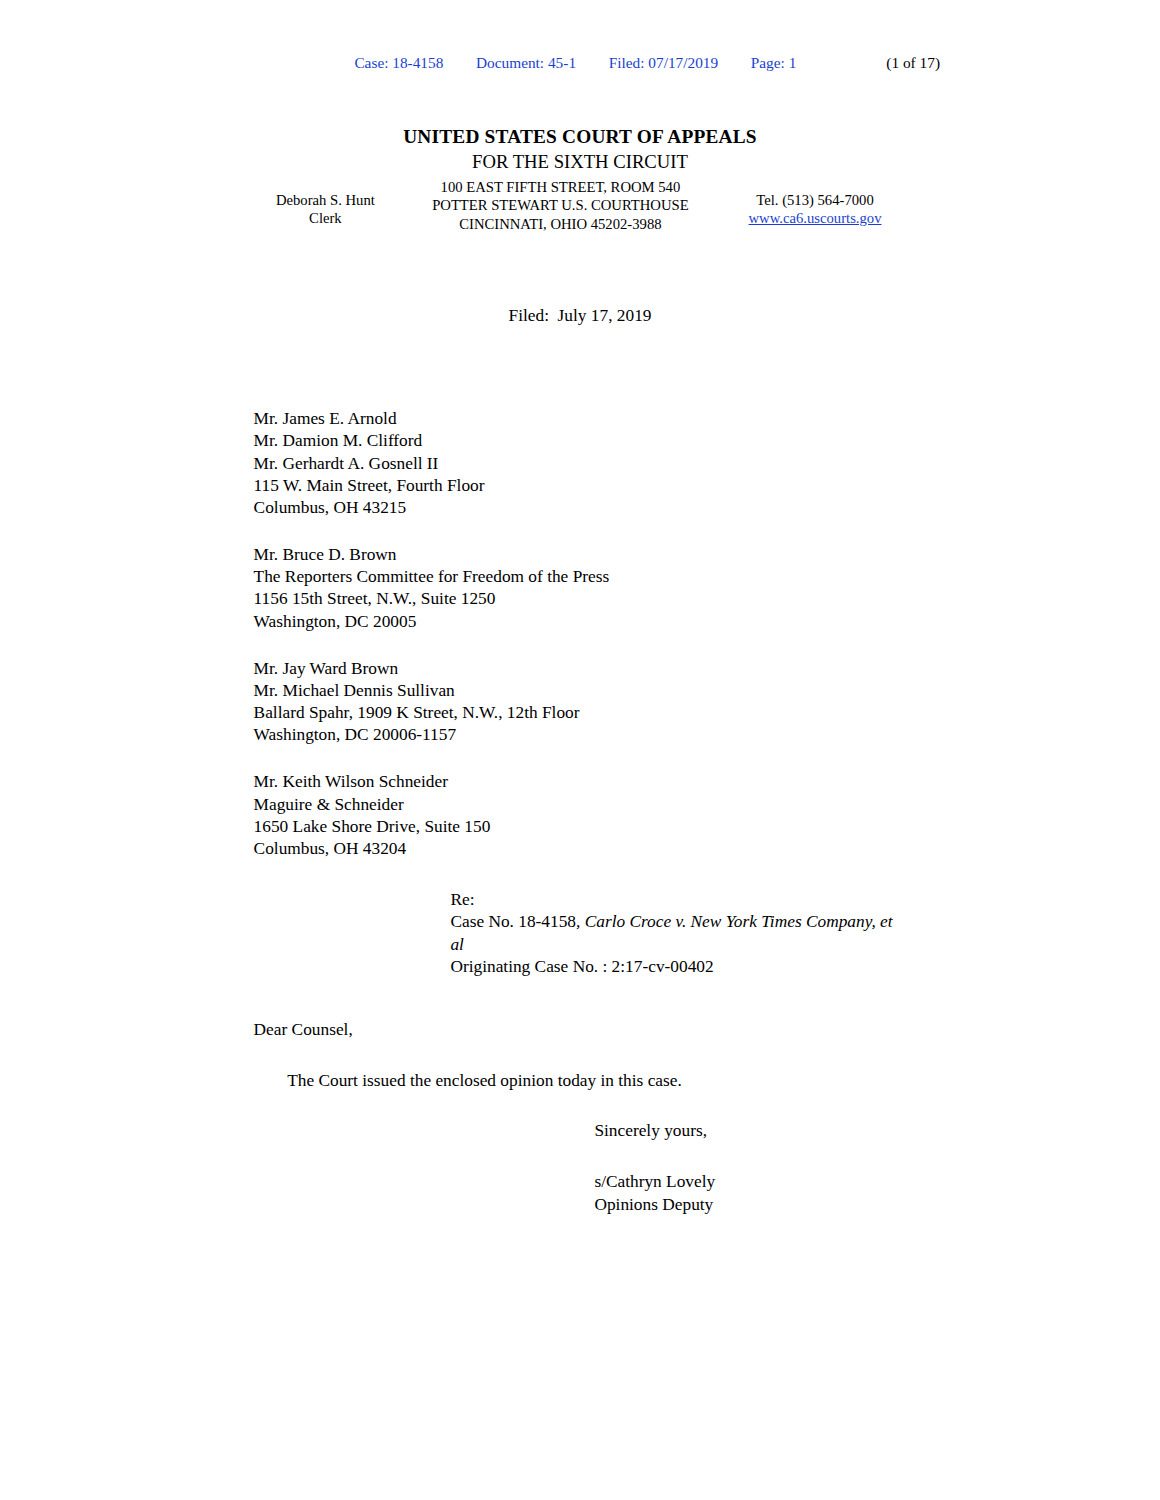(1 of 17) Case: 18-4158 Document: 45-1 Filed: 07/17/2019 Page: 1
UNITED STATES COURT OF APPEALS
FOR THE SIXTH CIRCUIT
| Deborah S. Hunt Clerk | 100 EAST FIFTH STREET, ROOM 540 POTTER STEWART U.S. COURTHOUSE CINCINNATI, OHIO 45202-3988 | Tel. (513) 564-7000 www.ca6.uscourts.gov |
Filed: July 17, 2019
Mr. James E. Arnold
Mr. Damion M. Clifford
Mr. Gerhardt A. Gosnell II
115 W. Main Street, Fourth Floor
Columbus, OH 43215
Mr. Bruce D. Brown
The Reporters Committee for Freedom of the Press
1156 15th Street, N.W., Suite 1250
Washington, DC 20005
Mr. Jay Ward Brown
Mr. Michael Dennis Sullivan
Ballard Spahr, 1909 K Street, N.W., 12th Floor
Washington, DC 20006-1157
Mr. Keith Wilson Schneider
Maguire & Schneider
1650 Lake Shore Drive, Suite 150
Columbus, OH 43204
Re: Case No. 18-4158, Carlo Croce v. New York Times Company, et al
Originating Case No. : 2:17-cv-00402
Dear Counsel,
The Court issued the enclosed opinion today in this case.
Sincerely yours,
s/Cathryn Lovely
Opinions Deputy